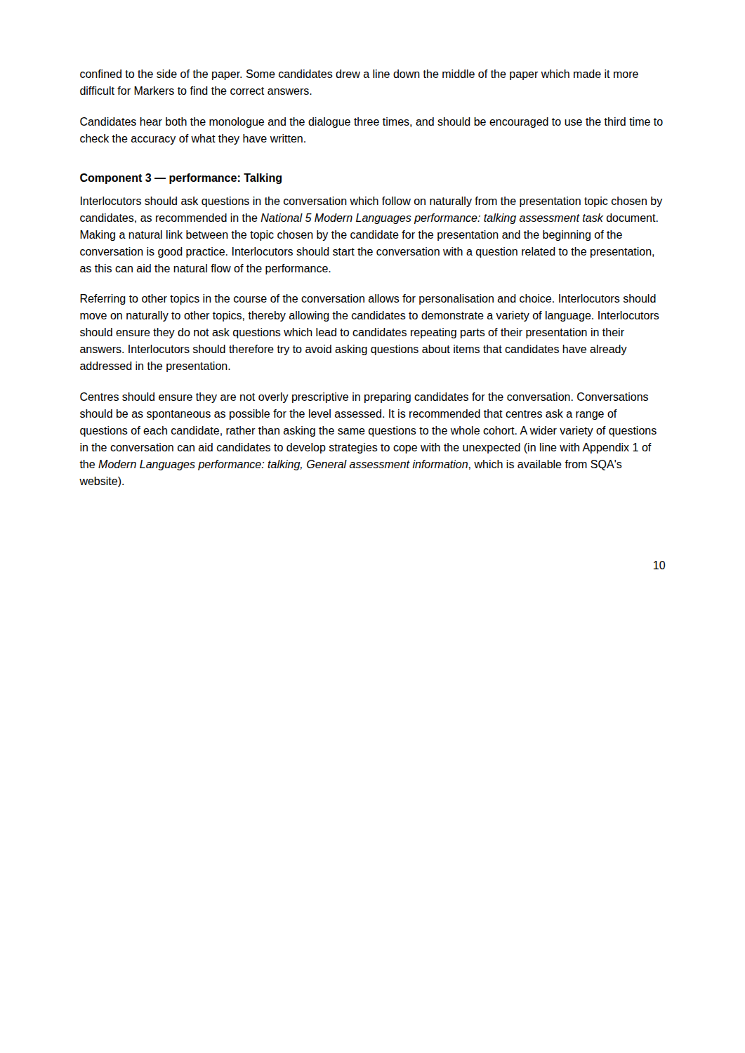confined to the side of the paper. Some candidates drew a line down the middle of the paper which made it more difficult for Markers to find the correct answers.
Candidates hear both the monologue and the dialogue three times, and should be encouraged to use the third time to check the accuracy of what they have written.
Component 3 — performance: Talking
Interlocutors should ask questions in the conversation which follow on naturally from the presentation topic chosen by candidates, as recommended in the National 5 Modern Languages performance: talking assessment task document. Making a natural link between the topic chosen by the candidate for the presentation and the beginning of the conversation is good practice. Interlocutors should start the conversation with a question related to the presentation, as this can aid the natural flow of the performance.
Referring to other topics in the course of the conversation allows for personalisation and choice. Interlocutors should move on naturally to other topics, thereby allowing the candidates to demonstrate a variety of language. Interlocutors should ensure they do not ask questions which lead to candidates repeating parts of their presentation in their answers. Interlocutors should therefore try to avoid asking questions about items that candidates have already addressed in the presentation.
Centres should ensure they are not overly prescriptive in preparing candidates for the conversation. Conversations should be as spontaneous as possible for the level assessed. It is recommended that centres ask a range of questions of each candidate, rather than asking the same questions to the whole cohort. A wider variety of questions in the conversation can aid candidates to develop strategies to cope with the unexpected (in line with Appendix 1 of the Modern Languages performance: talking, General assessment information, which is available from SQA's website).
10